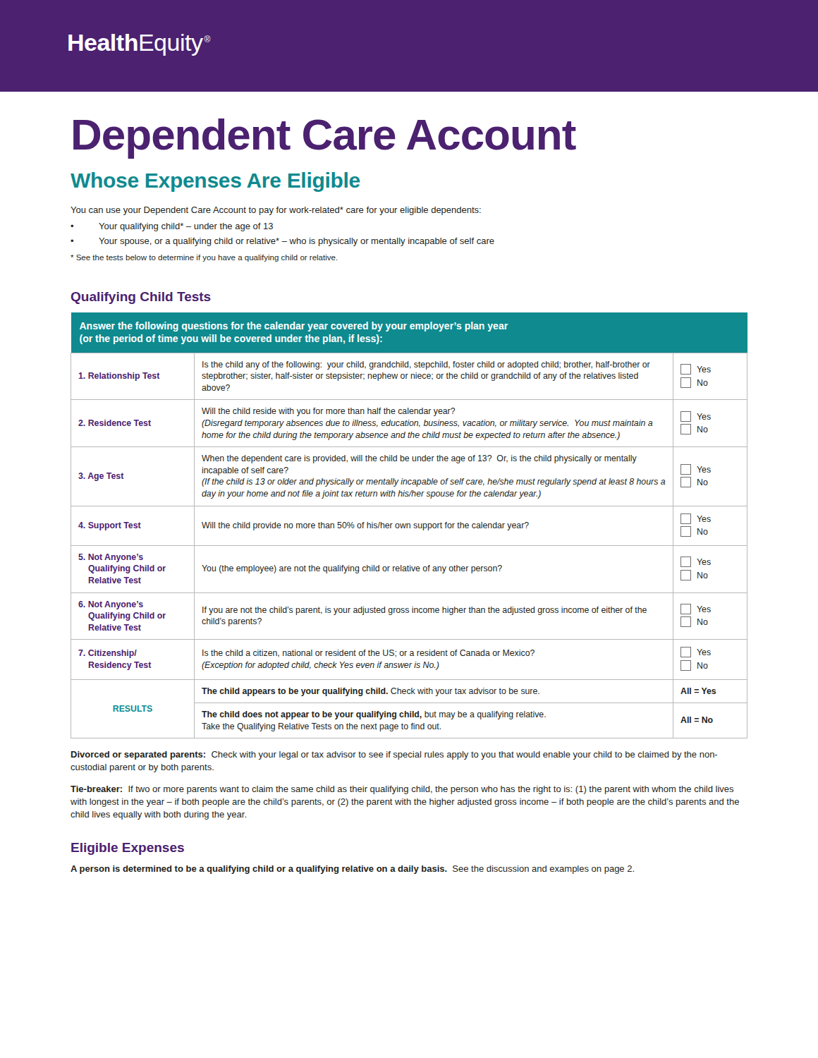HealthEquity®
Dependent Care Account
Whose Expenses Are Eligible
You can use your Dependent Care Account to pay for work-related* care for your eligible dependents:
Your qualifying child* – under the age of 13
Your spouse, or a qualifying child or relative* – who is physically or mentally incapable of self care
* See the tests below to determine if you have a qualifying child or relative.
Qualifying Child Tests
| Answer the following questions for the calendar year covered by your employer’s plan year (or the period of time you will be covered under the plan, if less): |
| --- |
| 1. Relationship Test | Is the child any of the following: your child, grandchild, stepchild, foster child or adopted child; brother, half-brother or stepbrother; sister, half-sister or stepsister; nephew or niece; or the child or grandchild of any of the relatives listed above? | Yes No |
| 2. Residence Test | Will the child reside with you for more than half the calendar year? (Disregard temporary absences due to illness, education, business, vacation, or military service. You must maintain a home for the child during the temporary absence and the child must be expected to return after the absence.) | Yes No |
| 3. Age Test | When the dependent care is provided, will the child be under the age of 13? Or, is the child physically or mentally incapable of self care? (If the child is 13 or older and physically or mentally incapable of self care, he/she must regularly spend at least 8 hours a day in your home and not file a joint tax return with his/her spouse for the calendar year.) | Yes No |
| 4. Support Test | Will the child provide no more than 50% of his/her own support for the calendar year? | Yes No |
| 5. Not Anyone’s Qualifying Child or Relative Test | You (the employee) are not the qualifying child or relative of any other person? | Yes No |
| 6. Not Anyone’s Qualifying Child or Relative Test | If you are not the child’s parent, is your adjusted gross income higher than the adjusted gross income of either of the child’s parents? | Yes No |
| 7. Citizenship/ Residency Test | Is the child a citizen, national or resident of the US; or a resident of Canada or Mexico? (Exception for adopted child, check Yes even if answer is No.) | Yes No |
| RESULTS | The child appears to be your qualifying child. Check with your tax advisor to be sure. | All = Yes |
| The child does not appear to be your qualifying child, but may be a qualifying relative. Take the Qualifying Relative Tests on the next page to find out. | All = No |
Divorced or separated parents: Check with your legal or tax advisor to see if special rules apply to you that would enable your child to be claimed by the non-custodial parent or by both parents.
Tie-breaker: If two or more parents want to claim the same child as their qualifying child, the person who has the right to is: (1) the parent with whom the child lives with longest in the year – if both people are the child’s parents, or (2) the parent with the higher adjusted gross income – if both people are the child’s parents and the child lives equally with both during the year.
Eligible Expenses
A person is determined to be a qualifying child or a qualifying relative on a daily basis. See the discussion and examples on page 2.